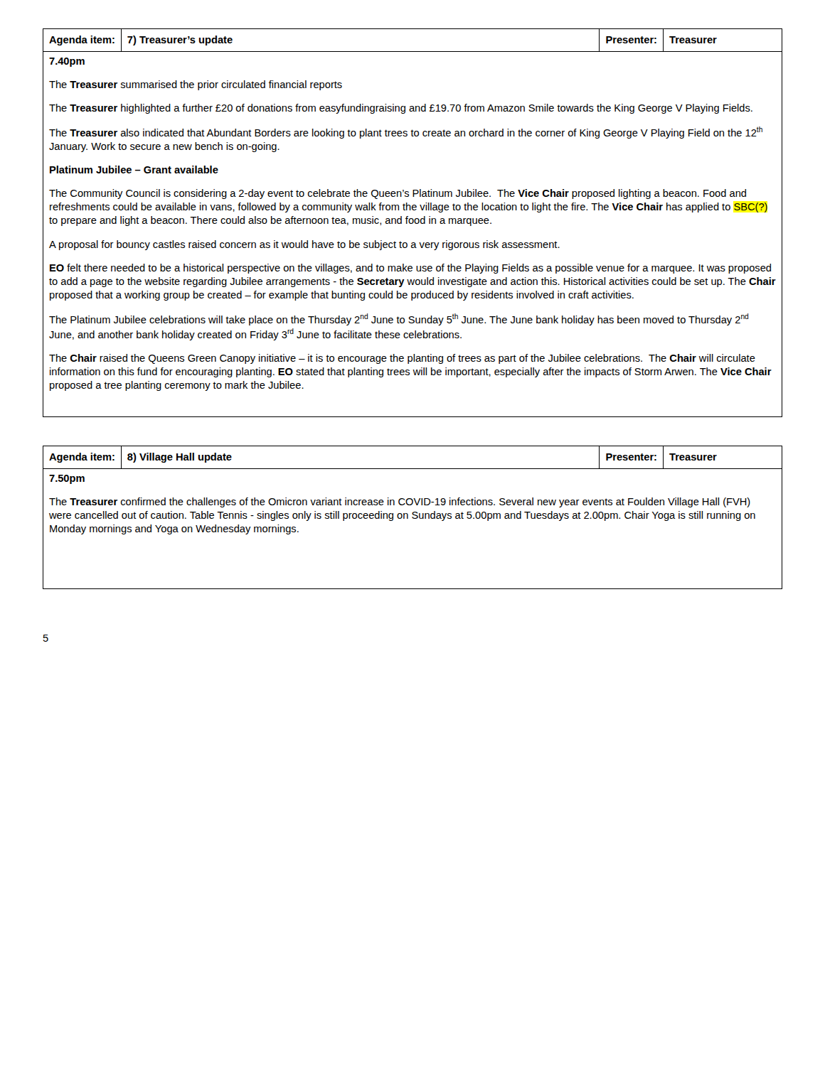Agenda item:
7) Treasurer’s update
Presenter:
Treasurer
7.40pm
The Treasurer summarised the prior circulated financial reports
The Treasurer highlighted a further £20 of donations from easyfundingraising and £19.70 from Amazon Smile towards the King George V Playing Fields.
The Treasurer also indicated that Abundant Borders are looking to plant trees to create an orchard in the corner of King George V Playing Field on the 12th January. Work to secure a new bench is on-going.
Platinum Jubilee – Grant available
The Community Council is considering a 2-day event to celebrate the Queen’s Platinum Jubilee. The Vice Chair proposed lighting a beacon. Food and refreshments could be available in vans, followed by a community walk from the village to the location to light the fire. The Vice Chair has applied to SBC(?) to prepare and light a beacon. There could also be afternoon tea, music, and food in a marquee.
A proposal for bouncy castles raised concern as it would have to be subject to a very rigorous risk assessment.
EO felt there needed to be a historical perspective on the villages, and to make use of the Playing Fields as a possible venue for a marquee. It was proposed to add a page to the website regarding Jubilee arrangements - the Secretary would investigate and action this. Historical activities could be set up. The Chair proposed that a working group be created – for example that bunting could be produced by residents involved in craft activities.
The Platinum Jubilee celebrations will take place on the Thursday 2nd June to Sunday 5th June. The June bank holiday has been moved to Thursday 2nd June, and another bank holiday created on Friday 3rd June to facilitate these celebrations.
The Chair raised the Queens Green Canopy initiative – it is to encourage the planting of trees as part of the Jubilee celebrations. The Chair will circulate information on this fund for encouraging planting. EO stated that planting trees will be important, especially after the impacts of Storm Arwen. The Vice Chair proposed a tree planting ceremony to mark the Jubilee.
Agenda item:
8) Village Hall update
Presenter:
Treasurer
7.50pm
The Treasurer confirmed the challenges of the Omicron variant increase in COVID-19 infections. Several new year events at Foulden Village Hall (FVH) were cancelled out of caution. Table Tennis - singles only is still proceeding on Sundays at 5.00pm and Tuesdays at 2.00pm. Chair Yoga is still running on Monday mornings and Yoga on Wednesday mornings.
5